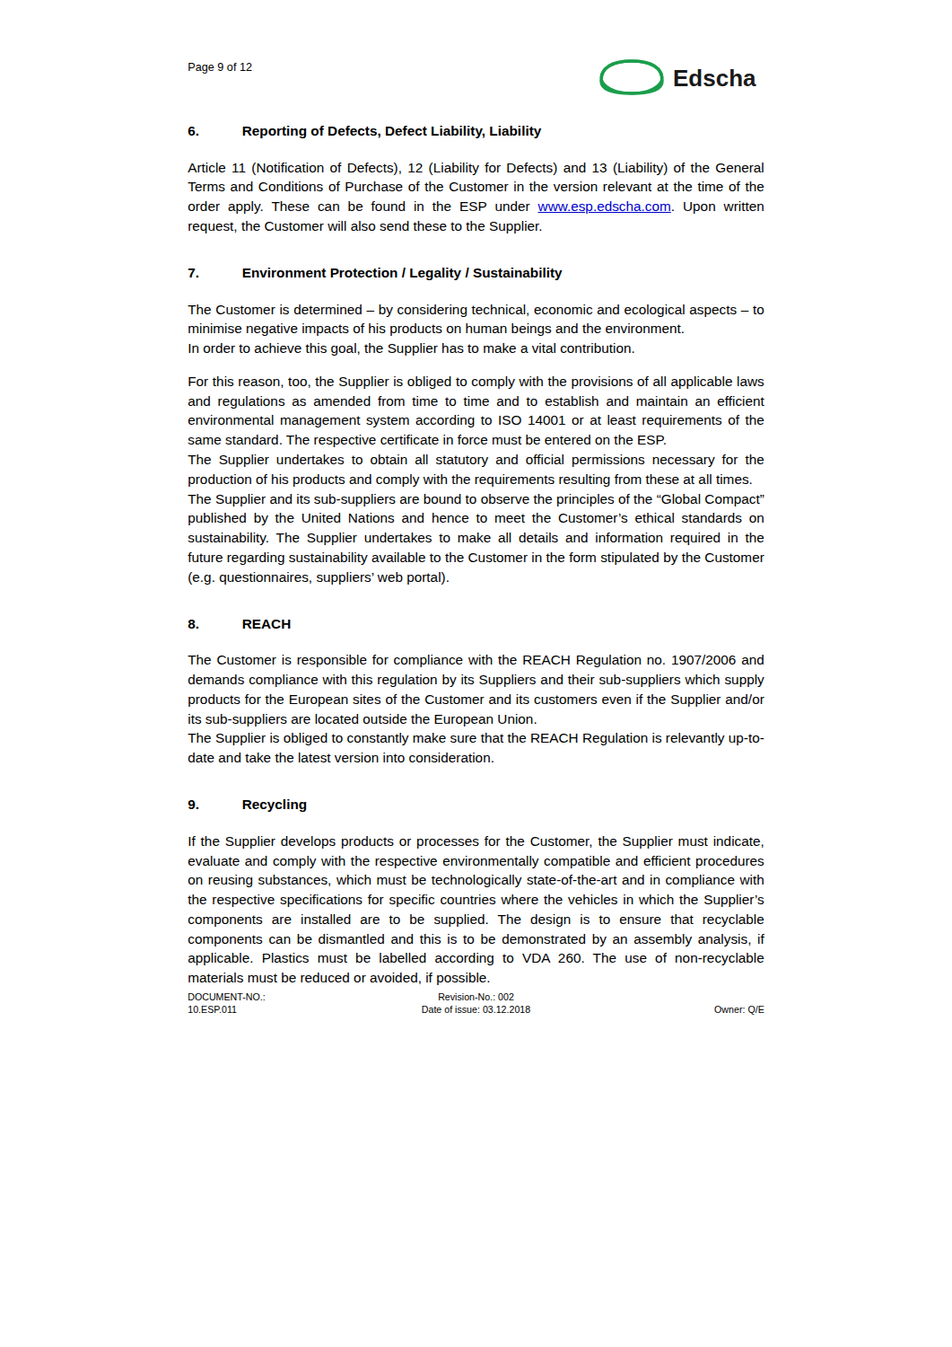Page 9 of 12
Edscha
6. Reporting of Defects, Defect Liability, Liability
Article 11 (Notification of Defects), 12 (Liability for Defects) and 13 (Liability) of the General Terms and Conditions of Purchase of the Customer in the version relevant at the time of the order apply. These can be found in the ESP under www.esp.edscha.com. Upon written request, the Customer will also send these to the Supplier.
7. Environment Protection / Legality / Sustainability
The Customer is determined – by considering technical, economic and ecological aspects – to minimise negative impacts of his products on human beings and the environment.
In order to achieve this goal, the Supplier has to make a vital contribution.
For this reason, too, the Supplier is obliged to comply with the provisions of all applicable laws and regulations as amended from time to time and to establish and maintain an efficient environmental management system according to ISO 14001 or at least requirements of the same standard. The respective certificate in force must be entered on the ESP.
The Supplier undertakes to obtain all statutory and official permissions necessary for the production of his products and comply with the requirements resulting from these at all times.
The Supplier and its sub-suppliers are bound to observe the principles of the “Global Compact” published by the United Nations and hence to meet the Customer’s ethical standards on sustainability. The Supplier undertakes to make all details and information required in the future regarding sustainability available to the Customer in the form stipulated by the Customer (e.g. questionnaires, suppliers’ web portal).
8. REACH
The Customer is responsible for compliance with the REACH Regulation no. 1907/2006 and demands compliance with this regulation by its Suppliers and their sub-suppliers which supply products for the European sites of the Customer and its customers even if the Supplier and/or its sub-suppliers are located outside the European Union.
The Supplier is obliged to constantly make sure that the REACH Regulation is relevantly up-to-date and take the latest version into consideration.
9. Recycling
If the Supplier develops products or processes for the Customer, the Supplier must indicate, evaluate and comply with the respective environmentally compatible and efficient procedures on reusing substances, which must be technologically state-of-the-art and in compliance with the respective specifications for specific countries where the vehicles in which the Supplier’s components are installed are to be supplied. The design is to ensure that recyclable components can be dismantled and this is to be demonstrated by an assembly analysis, if applicable. Plastics must be labelled according to VDA 260. The use of non-recyclable materials must be reduced or avoided, if possible.
DOCUMENT-NO.:
Revision-No.: 002
10.ESP.011
Date of issue: 03.12.2018
Owner: Q/E